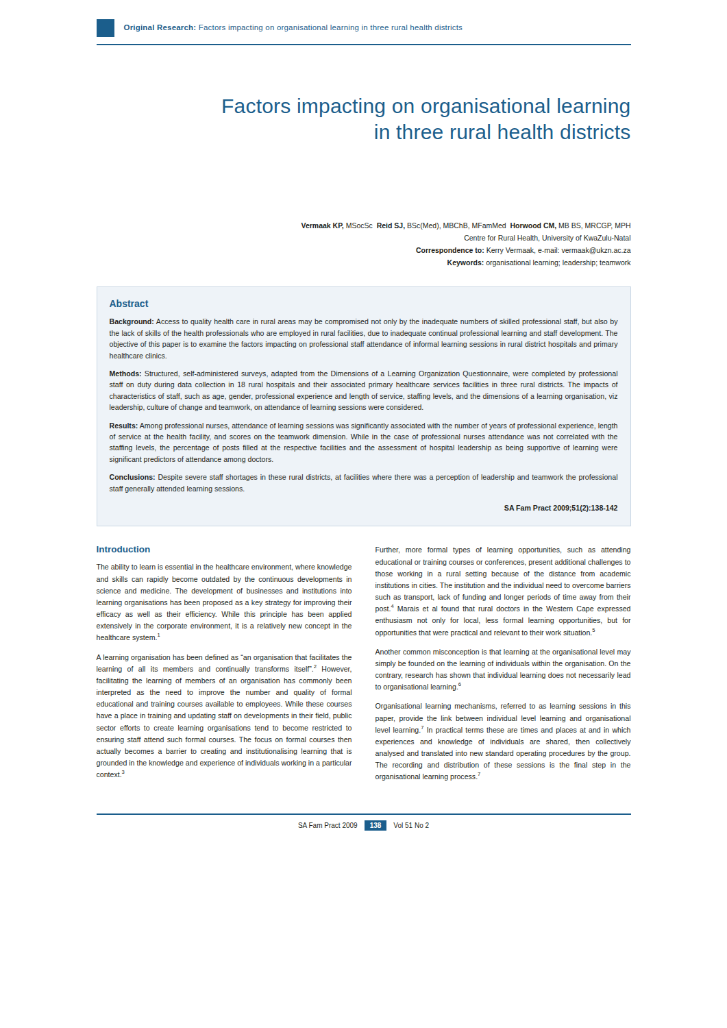Original Research: Factors impacting on organisational learning in three rural health districts
Factors impacting on organisational learning
in three rural health districts
Vermaak KP, MSocSc Reid SJ, BSc(Med), MBChB, MFamMed Horwood CM, MB BS, MRCGP, MPH
Centre for Rural Health, University of KwaZulu-Natal
Correspondence to: Kerry Vermaak, e-mail: vermaak@ukzn.ac.za
Keywords: organisational learning; leadership; teamwork
Abstract
Background: Access to quality health care in rural areas may be compromised not only by the inadequate numbers of skilled professional staff, but also by the lack of skills of the health professionals who are employed in rural facilities, due to inadequate continual professional learning and staff development. The objective of this paper is to examine the factors impacting on professional staff attendance of informal learning sessions in rural district hospitals and primary healthcare clinics.
Methods: Structured, self-administered surveys, adapted from the Dimensions of a Learning Organization Questionnaire, were completed by professional staff on duty during data collection in 18 rural hospitals and their associated primary healthcare services facilities in three rural districts. The impacts of characteristics of staff, such as age, gender, professional experience and length of service, staffing levels, and the dimensions of a learning organisation, viz leadership, culture of change and teamwork, on attendance of learning sessions were considered.
Results: Among professional nurses, attendance of learning sessions was significantly associated with the number of years of professional experience, length of service at the health facility, and scores on the teamwork dimension. While in the case of professional nurses attendance was not correlated with the staffing levels, the percentage of posts filled at the respective facilities and the assessment of hospital leadership as being supportive of learning were significant predictors of attendance among doctors.
Conclusions: Despite severe staff shortages in these rural districts, at facilities where there was a perception of leadership and teamwork the professional staff generally attended learning sessions.
SA Fam Pract 2009;51(2):138-142
Introduction
The ability to learn is essential in the healthcare environment, where knowledge and skills can rapidly become outdated by the continuous developments in science and medicine. The development of businesses and institutions into learning organisations has been proposed as a key strategy for improving their efficacy as well as their efficiency. While this principle has been applied extensively in the corporate environment, it is a relatively new concept in the healthcare system.1
A learning organisation has been defined as “an organisation that facilitates the learning of all its members and continually transforms itself”.2 However, facilitating the learning of members of an organisation has commonly been interpreted as the need to improve the number and quality of formal educational and training courses available to employees. While these courses have a place in training and updating staff on developments in their field, public sector efforts to create learning organisations tend to become restricted to ensuring staff attend such formal courses. The focus on formal courses then actually becomes a barrier to creating and institutionalising learning that is grounded in the knowledge and experience of individuals working in a particular context.3
Further, more formal types of learning opportunities, such as attending educational or training courses or conferences, present additional challenges to those working in a rural setting because of the distance from academic institutions in cities. The institution and the individual need to overcome barriers such as transport, lack of funding and longer periods of time away from their post.4 Marais et al found that rural doctors in the Western Cape expressed enthusiasm not only for local, less formal learning opportunities, but for opportunities that were practical and relevant to their work situation.5
Another common misconception is that learning at the organisational level may simply be founded on the learning of individuals within the organisation. On the contrary, research has shown that individual learning does not necessarily lead to organisational learning.6
Organisational learning mechanisms, referred to as learning sessions in this paper, provide the link between individual level learning and organisational level learning.7 In practical terms these are times and places at and in which experiences and knowledge of individuals are shared, then collectively analysed and translated into new standard operating procedures by the group. The recording and distribution of these sessions is the final step in the organisational learning process.7
SA Fam Pract 2009 138 Vol 51 No 2